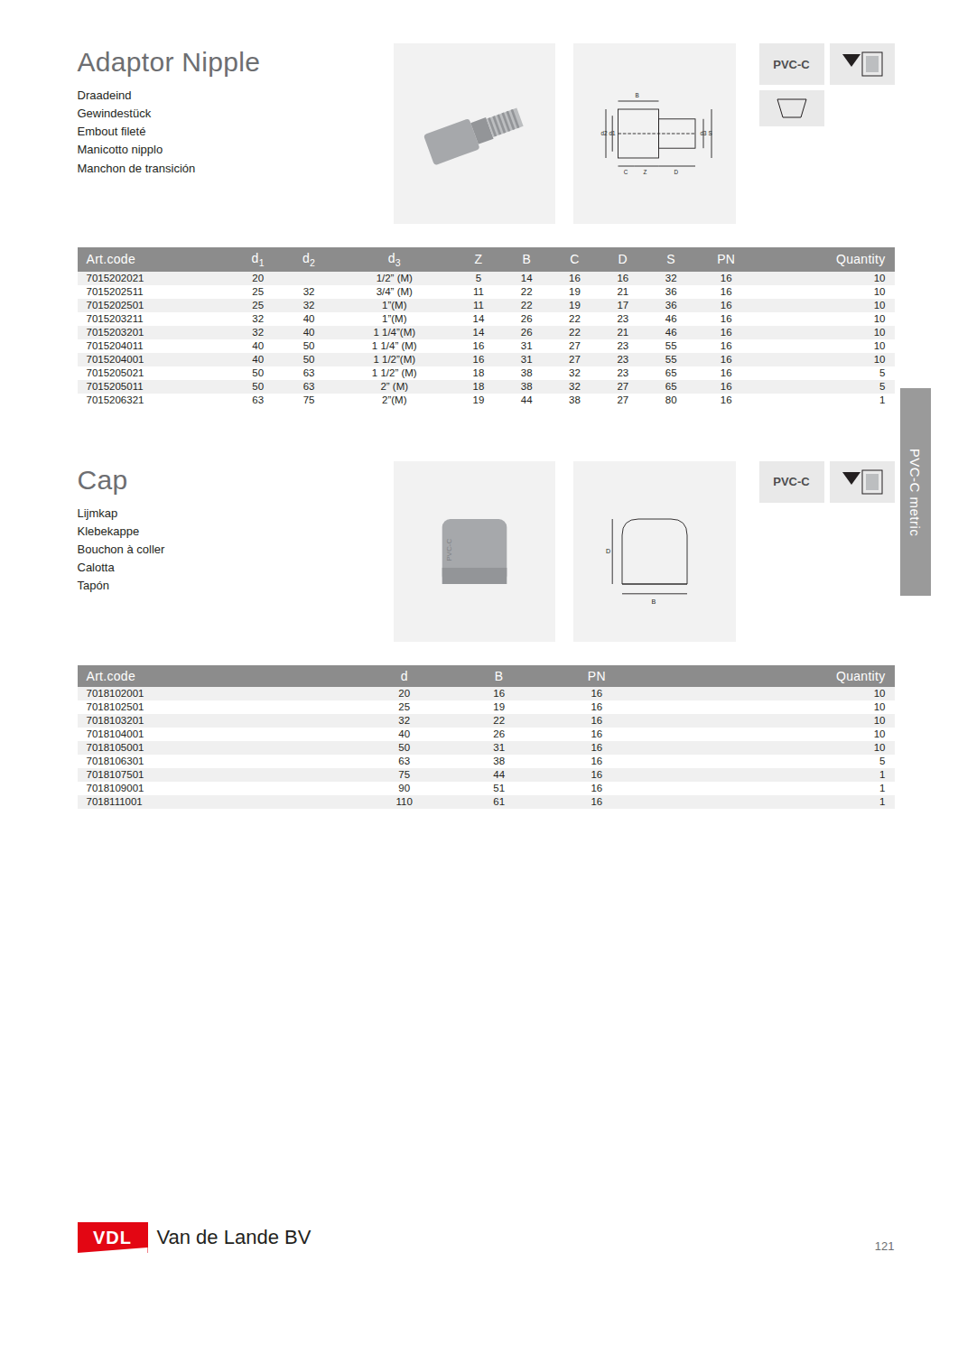PVC-C metric
Adaptor Nipple
Draadeind
Gewindestück
Embout fileté
Manicotto nipplo
Manchon de transición
PVC-C
| Art.code | d 1 | d 2 | d 3 | Z | B | C | D | S | PN | Quantity |
| --- | --- | --- | --- | --- | --- | --- | --- | --- | --- | --- |
| 7015202021 | 20 | | 1/2” (M) | 5 | 14 | 16 | 16 | 32 | 16 | 10 |
| 7015202511 | 25 | 32 | 3/4” (M) | 11 | 22 | 19 | 21 | 36 | 16 | 10 |
| 7015202501 | 25 | 32 | 1”(M) | 11 | 22 | 19 | 17 | 36 | 16 | 10 |
| 7015203211 | 32 | 40 | 1”(M) | 14 | 26 | 22 | 23 | 46 | 16 | 10 |
| 7015203201 | 32 | 40 | 1 1/4”(M) | 14 | 26 | 22 | 21 | 46 | 16 | 10 |
| 7015204011 | 40 | 50 | 1 1/4” (M) | 16 | 31 | 27 | 23 | 55 | 16 | 10 |
| 7015204001 | 40 | 50 | 1 1/2”(M) | 16 | 31 | 27 | 23 | 55 | 16 | 10 |
| 7015205021 | 50 | 63 | 1 1/2” (M) | 18 | 38 | 32 | 23 | 65 | 16 | 5 |
| 7015205011 | 50 | 63 | 2” (M) | 18 | 38 | 32 | 27 | 65 | 16 | 5 |
| 7015206321 | 63 | 75 | 2”(M) | 19 | 44 | 38 | 27 | 80 | 16 | 1 |
Cap
Lijmkap
Klebekappe
Bouchon à coller
Calotta
Tapón
PVC-C
| Art.code | d | B | PN | Quantity |
| --- | --- | --- | --- | --- |
| 7018102001 | 20 | 16 | 16 | 10 |
| 7018102501 | 25 | 19 | 16 | 10 |
| 7018103201 | 32 | 22 | 16 | 10 |
| 7018104001 | 40 | 26 | 16 | 10 |
| 7018105001 | 50 | 31 | 16 | 10 |
| 7018106301 | 63 | 38 | 16 | 5 |
| 7018107501 | 75 | 44 | 16 | 1 |
| 7018109001 | 90 | 51 | 16 | 1 |
| 7018111001 | 110 | 61 | 16 | 1 |
VDL
Van de Lande BV
121